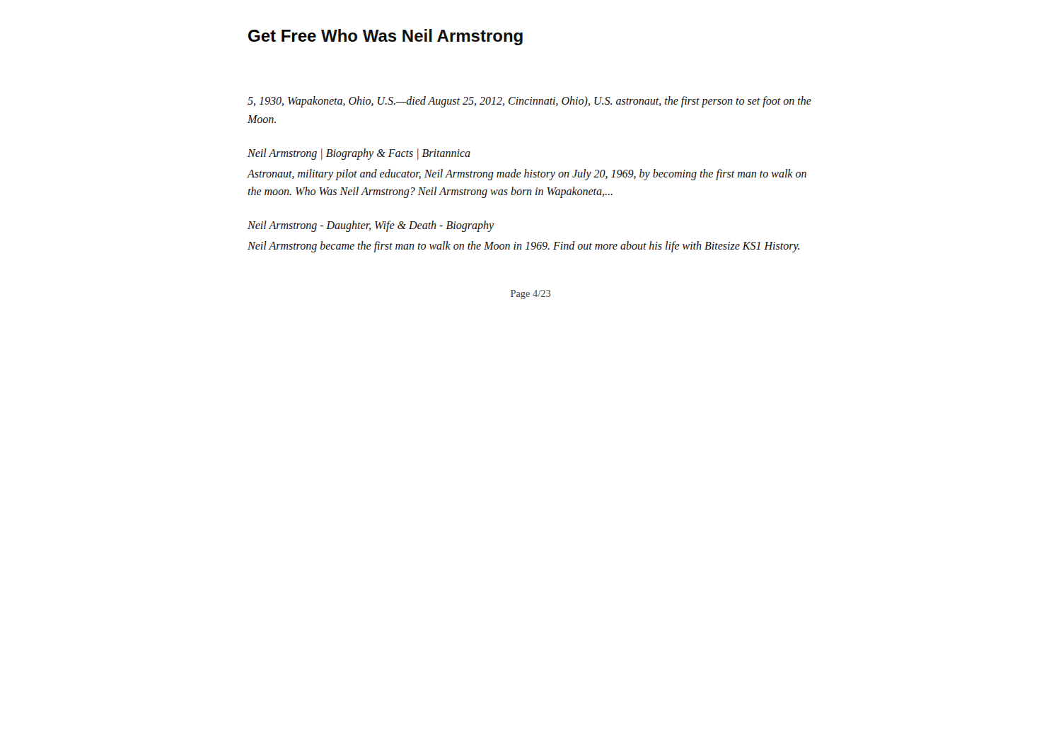Get Free Who Was Neil Armstrong
5, 1930, Wapakoneta, Ohio, U.S.—died August 25, 2012, Cincinnati, Ohio), U.S. astronaut, the first person to set foot on the Moon.
Neil Armstrong | Biography & Facts | Britannica
Astronaut, military pilot and educator, Neil Armstrong made history on July 20, 1969, by becoming the first man to walk on the moon. Who Was Neil Armstrong? Neil Armstrong was born in Wapakoneta,...
Neil Armstrong - Daughter, Wife & Death - Biography
Neil Armstrong became the first man to walk on the Moon in 1969. Find out more about his life with Bitesize KS1 History.
Page 4/23